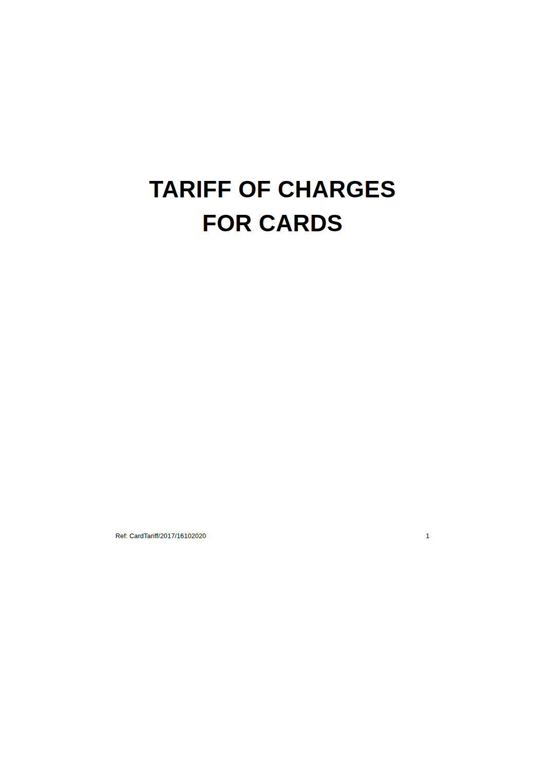TARIFF OF CHARGES FOR CARDS
Ref: CardTariff/2017/16102020 1